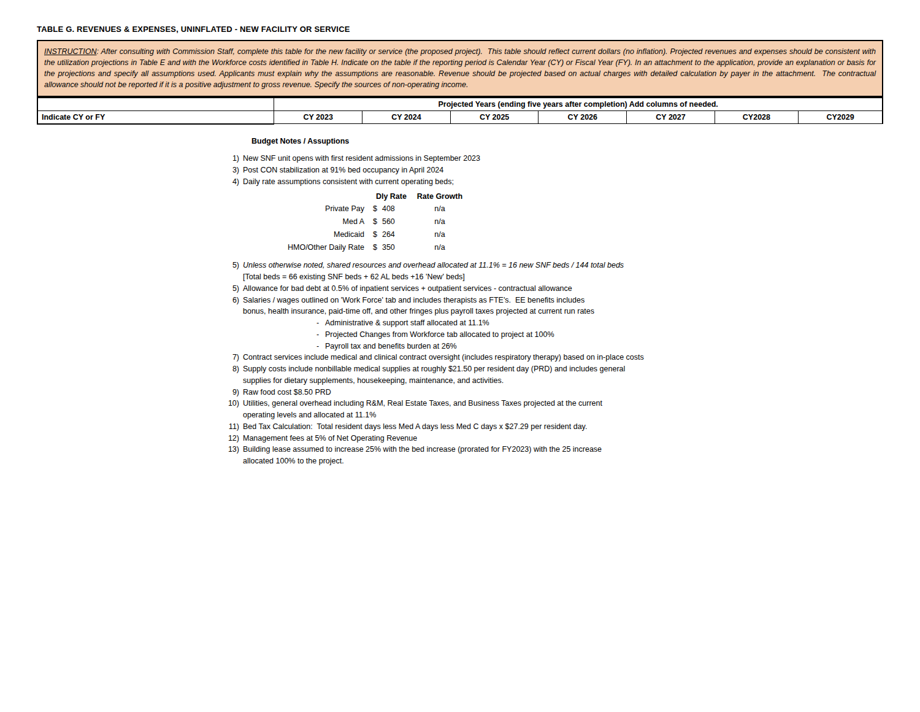TABLE G. REVENUES & EXPENSES, UNINFLATED - NEW FACILITY OR SERVICE
| INSTRUCTION : After consulting with Commission Staff, complete this table for the new facility or service (the proposed project). This table should reflect current dollars (no inflation). Projected revenues and expenses should be consistent with the utilization projections in Table E and with the Workforce costs identified in Table H. Indicate on the table if the reporting period is Calendar Year (CY) or Fiscal Year (FY). In an attachment to the application, provide an explanation or basis for the projections and specify all assumptions used. Applicants must explain why the assumptions are reasonable. Revenue should be projected based on actual charges with detailed calculation by payer in the attachment. The contractual allowance should not be reported if it is a positive adjustment to gross revenue. Specify the sources of non-operating income. |
| | Projected Years (ending five years after completion) Add columns of needed. |
| Indicate CY or FY | CY 2023 | CY 2024 | CY 2025 | CY 2026 | CY 2027 | CY2028 | CY2029 |
Budget Notes / Assuptions
1)
New SNF unit opens with first resident admissions in September 2023
3)
Post CON stabilization at 91% bed occupancy in April 2024
4)
Daily rate assumptions consistent with current operating beds;
| | Dly Rate | Rate Growth |
| Private Pay | $ | 408 | n/a |
| Med A | $ | 560 | n/a |
| Medicaid | $ | 264 | n/a |
| HMO/Other Daily Rate | $ | 350 | n/a |
5)
Unless otherwise noted, shared resources and overhead allocated at 11.1% = 16 new SNF beds / 144 total beds
[Total beds = 66 existing SNF beds + 62 AL beds +16 'New' beds]
5)
Allowance for bad debt at 0.5% of inpatient services + outpatient services - contractual allowance
6)
Salaries / wages outlined on 'Work Force' tab and includes therapists as FTE's. EE benefits includes
bonus, health insurance, paid-time off, and other fringes plus payroll taxes projected at current run rates
-Administrative & support staff allocated at 11.1%
-Projected Changes from Workforce tab allocated to project at 100%
-Payroll tax and benefits burden at 26%
7)
Contract services include medical and clinical contract oversight (includes respiratory therapy) based on in-place costs
8)
Supply costs include nonbillable medical supplies at roughly $21.50 per resident day (PRD) and includes general
supplies for dietary supplements, housekeeping, maintenance, and activities.
9)
Raw food cost $8.50 PRD
10)
Utilities, general overhead including R&M, Real Estate Taxes, and Business Taxes projected at the current
operating levels and allocated at 11.1%
11)
Bed Tax Calculation: Total resident days less Med A days less Med C days x $27.29 per resident day.
12)
Management fees at 5% of Net Operating Revenue
13)
Building lease assumed to increase 25% with the bed increase (prorated for FY2023) with the 25 increase
allocated 100% to the project.